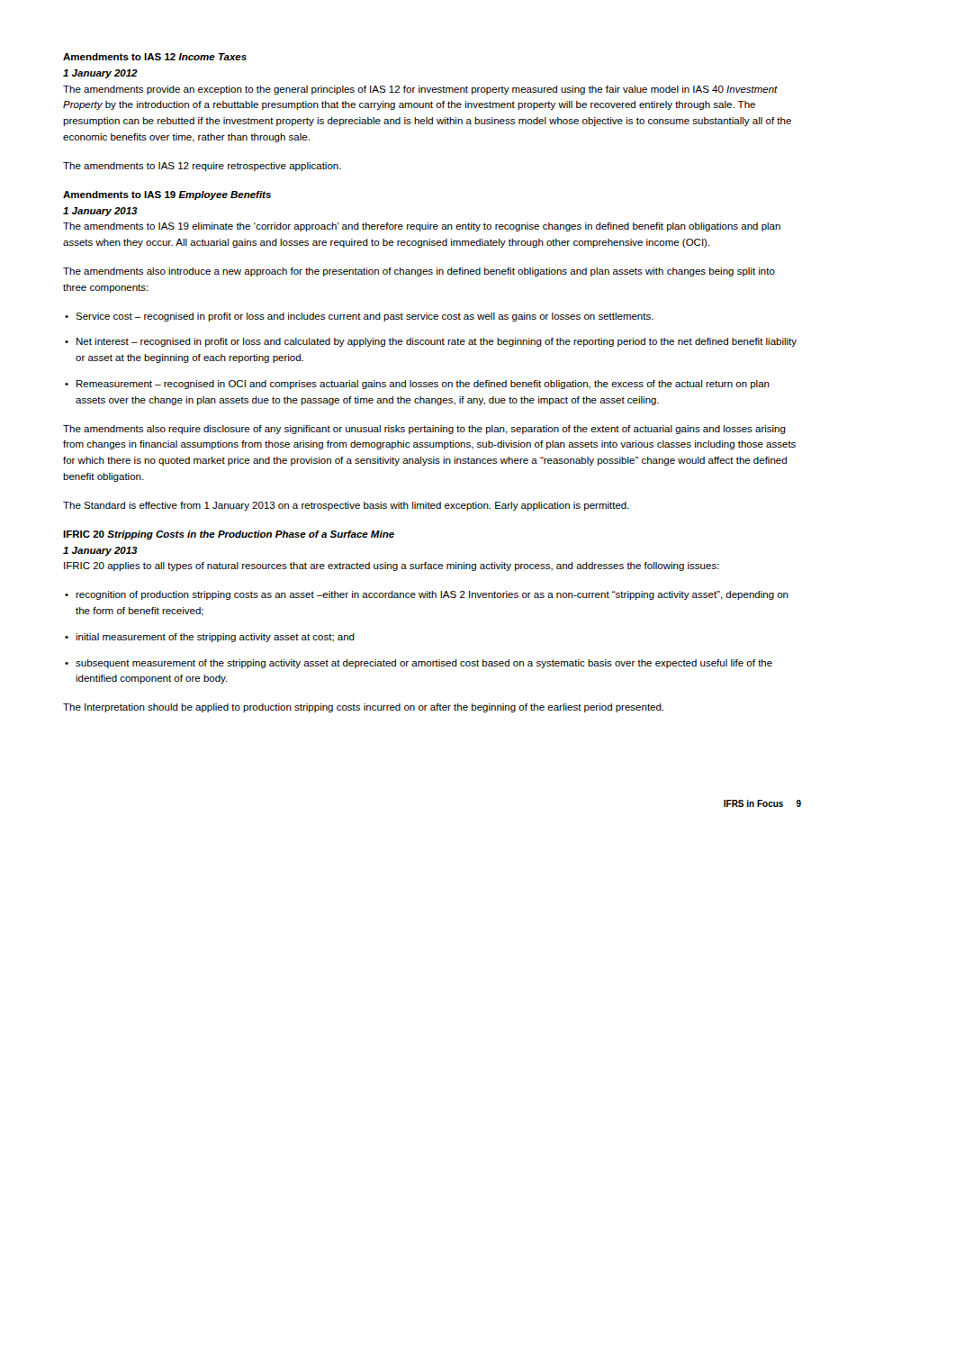Amendments to IAS 12 Income Taxes
1 January 2012
The amendments provide an exception to the general principles of IAS 12 for investment property measured using the fair value model in IAS 40 Investment Property by the introduction of a rebuttable presumption that the carrying amount of the investment property will be recovered entirely through sale. The presumption can be rebutted if the investment property is depreciable and is held within a business model whose objective is to consume substantially all of the economic benefits over time, rather than through sale.
The amendments to IAS 12 require retrospective application.
Amendments to IAS 19 Employee Benefits
1 January 2013
The amendments to IAS 19 eliminate the ‘corridor approach’ and therefore require an entity to recognise changes in defined benefit plan obligations and plan assets when they occur. All actuarial gains and losses are required to be recognised immediately through other comprehensive income (OCI).
The amendments also introduce a new approach for the presentation of changes in defined benefit obligations and plan assets with changes being split into three components:
Service cost – recognised in profit or loss and includes current and past service cost as well as gains or losses on settlements.
Net interest – recognised in profit or loss and calculated by applying the discount rate at the beginning of the reporting period to the net defined benefit liability or asset at the beginning of each reporting period.
Remeasurement – recognised in OCI and comprises actuarial gains and losses on the defined benefit obligation, the excess of the actual return on plan assets over the change in plan assets due to the passage of time and the changes, if any, due to the impact of the asset ceiling.
The amendments also require disclosure of any significant or unusual risks pertaining to the plan, separation of the extent of actuarial gains and losses arising from changes in financial assumptions from those arising from demographic assumptions, sub-division of plan assets into various classes including those assets for which there is no quoted market price and the provision of a sensitivity analysis in instances where a “reasonably possible” change would affect the defined benefit obligation.
The Standard is effective from 1 January 2013 on a retrospective basis with limited exception. Early application is permitted.
IFRIC 20 Stripping Costs in the Production Phase of a Surface Mine
1 January 2013
IFRIC 20 applies to all types of natural resources that are extracted using a surface mining activity process, and addresses the following issues:
recognition of production stripping costs as an asset –either in accordance with IAS 2 Inventories or as a non-current “stripping activity asset”, depending on the form of benefit received;
initial measurement of the stripping activity asset at cost; and
subsequent measurement of the stripping activity asset at depreciated or amortised cost based on a systematic basis over the expected useful life of the identified component of ore body.
The Interpretation should be applied to production stripping costs incurred on or after the beginning of the earliest period presented.
IFRS in Focus 9